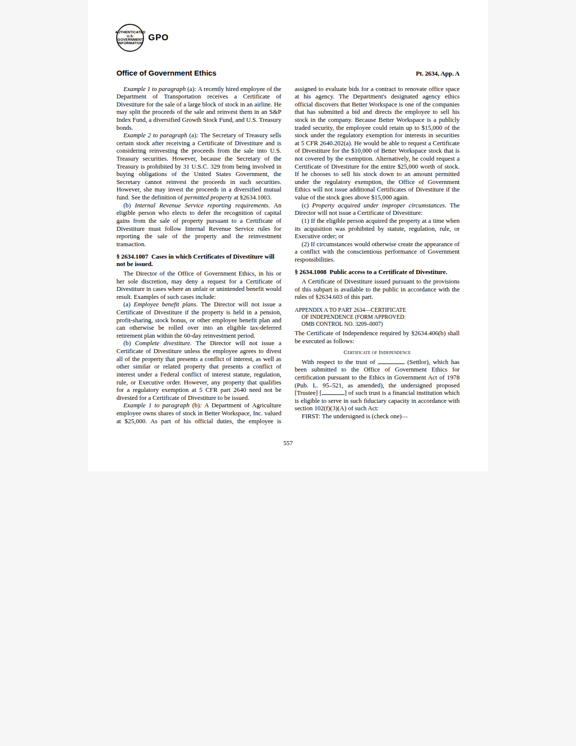AUTHENTICATED
U.S. GOVERNMENT
INFORMATION
GPO
Office of Government Ethics
Pt. 2634, App. A
Example 1 to paragraph (a): A recently hired employee of the Department of Transportation receives a Certificate of Divestiture for the sale of a large block of stock in an airline. He may split the proceeds of the sale and reinvest them in an S&P Index Fund, a diversified Growth Stock Fund, and U.S. Treasury bonds.
Example 2 to paragraph (a): The Secretary of Treasury sells certain stock after receiving a Certificate of Divestiture and is considering reinvesting the proceeds from the sale into U.S. Treasury securities. However, because the Secretary of the Treasury is prohibited by 31 U.S.C. 329 from being involved in buying obligations of the United States Government, the Secretary cannot reinvest the proceeds in such securities. However, she may invest the proceeds in a diversified mutual fund. See the definition of permitted property at §2634.1003.
(b) Internal Revenue Service reporting requirements. An eligible person who elects to defer the recognition of capital gains from the sale of property pursuant to a Certificate of Divestiture must follow Internal Revenue Service rules for reporting the sale of the property and the reinvestment transaction.
§ 2634.1007 Cases in which Certificates of Divestiture will not be issued.
The Director of the Office of Government Ethics, in his or her sole discretion, may deny a request for a Certificate of Divestiture in cases where an unfair or unintended benefit would result. Examples of such cases include:
(a) Employee benefit plans. The Director will not issue a Certificate of Divestiture if the property is held in a pension, profit-sharing, stock bonus, or other employee benefit plan and can otherwise be rolled over into an eligible tax-deferred retirement plan within the 60-day reinvestment period.
(b) Complete divestiture. The Director will not issue a Certificate of Divestiture unless the employee agrees to divest all of the property that presents a conflict of interest, as well as other similar or related property that presents a conflict of interest under a Federal conflict of interest statute, regulation, rule, or Executive order. However, any property that qualifies for a regulatory exemption at 5 CFR part 2640 need not be divested for a Certificate of Divestiture to be issued.
Example 1 to paragraph (b): A Department of Agriculture employee owns shares of stock in Better Workspace, Inc. valued at $25,000. As part of his official duties, the employee is assigned to evaluate bids for a contract to renovate office space at his agency. The Department's designated agency ethics official discovers that Better Workspace is one of the companies that has submitted a bid and directs the employee to sell his stock in the company. Because Better Workspace is a publicly traded security, the employee could retain up to $15,000 of the stock under the regulatory exemption for interests in securities at 5 CFR 2640.202(a). He would be able to request a Certificate of Divestiture for the $10,000 of Better Workspace stock that is not covered by the exemption. Alternatively, he could request a Certificate of Divestiture for the entire $25,000 worth of stock. If he chooses to sell his stock down to an amount permitted under the regulatory exemption, the Office of Government Ethics will not issue additional Certificates of Divestiture if the value of the stock goes above $15,000 again.
(c) Property acquired under improper circumstances. The Director will not issue a Certificate of Divestiture:
(1) If the eligible person acquired the property at a time when its acquisition was prohibited by statute, regulation, rule, or Executive order; or
(2) If circumstances would otherwise create the appearance of a conflict with the conscientious performance of Government responsibilities.
§ 2634.1008 Public access to a Certificate of Divestiture.
A Certificate of Divestiture issued pursuant to the provisions of this subpart is available to the public in accordance with the rules of §2634.603 of this part.
APPENDIX A TO PART 2634—CERTIFICATE OF INDEPENDENCE (FORM APPROVED: OMB CONTROL NO. 3209–0007)
The Certificate of Independence required by §2634.406(b) shall be executed as follows:
Certificate of Independence
With respect to the trust of (Settlor), which has been submitted to the Office of Government Ethics for certification pursuant to the Ethics in Government Act of 1978 (Pub. L. 95–521, as amended), the undersigned proposed [Trustee] [ ] of such trust is a financial institution which is eligible to serve in such fiduciary capacity in accordance with section 102(f)(3)(A) of such Act:
FIRST: The undersigned is (check one)—
557